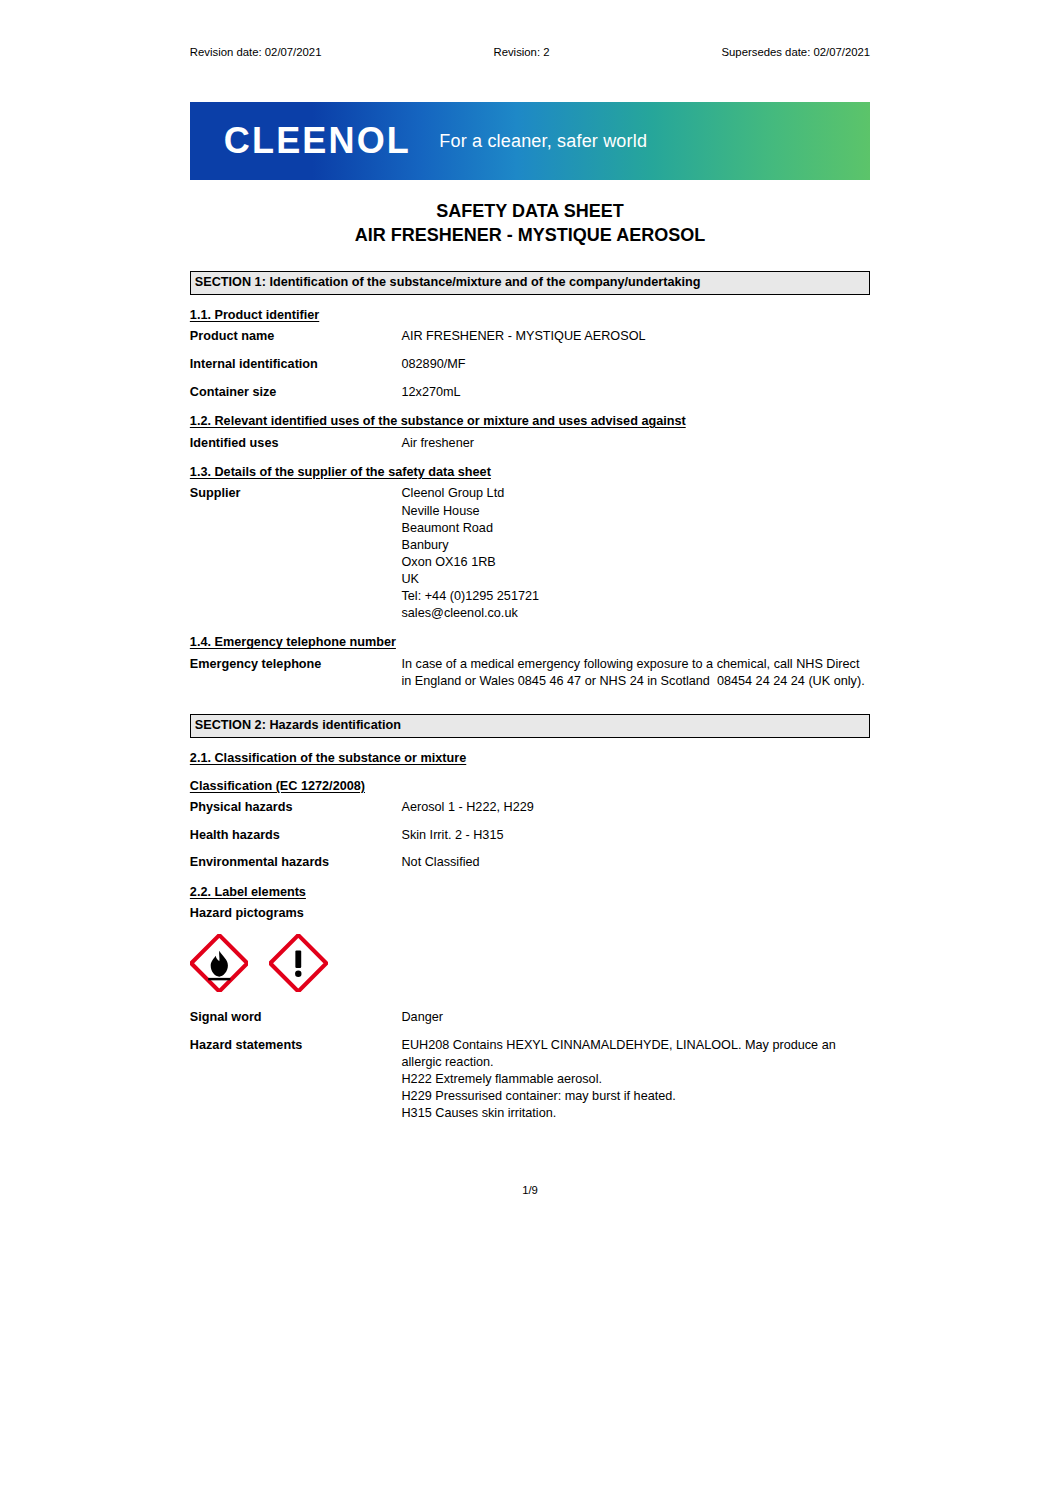Revision date: 02/07/2021 Revision: 2 Supersedes date: 02/07/2021
CLEENOL
For a cleaner, safer world
SAFETY DATA SHEET AIR FRESHENER - MYSTIQUE AEROSOL
SECTION 1: Identification of the substance/mixture and of the company/undertaking
1.1. Product identifier
Product name
AIR FRESHENER - MYSTIQUE AEROSOL
Internal identification
082890/MF
Container size
12x270mL
1.2. Relevant identified uses of the substance or mixture and uses advised against
Identified uses
Air freshener
1.3. Details of the supplier of the safety data sheet
Supplier
Cleenol Group Ltd Neville House Beaumont Road Banbury Oxon OX16 1RB UK Tel: +44 (0)1295 251721 sales@cleenol.co.uk
1.4. Emergency telephone number
Emergency telephone
In case of a medical emergency following exposure to a chemical, call NHS Direct in England or Wales 0845 46 47 or NHS 24 in Scotland 08454 24 24 24 (UK only).
SECTION 2: Hazards identification
2.1. Classification of the substance or mixture
Classification (EC 1272/2008)
Physical hazards
Aerosol 1 - H222, H229
Health hazards
Skin Irrit. 2 - H315
Environmental hazards
Not Classified
2.2. Label elements
Hazard pictograms
Signal word
Danger
Hazard statements
EUH208 Contains HEXYL CINNAMALDEHYDE, LINALOOL. May produce an allergic reaction.
H222 Extremely flammable aerosol.
H229 Pressurised container: may burst if heated.
H315 Causes skin irritation.
1/9